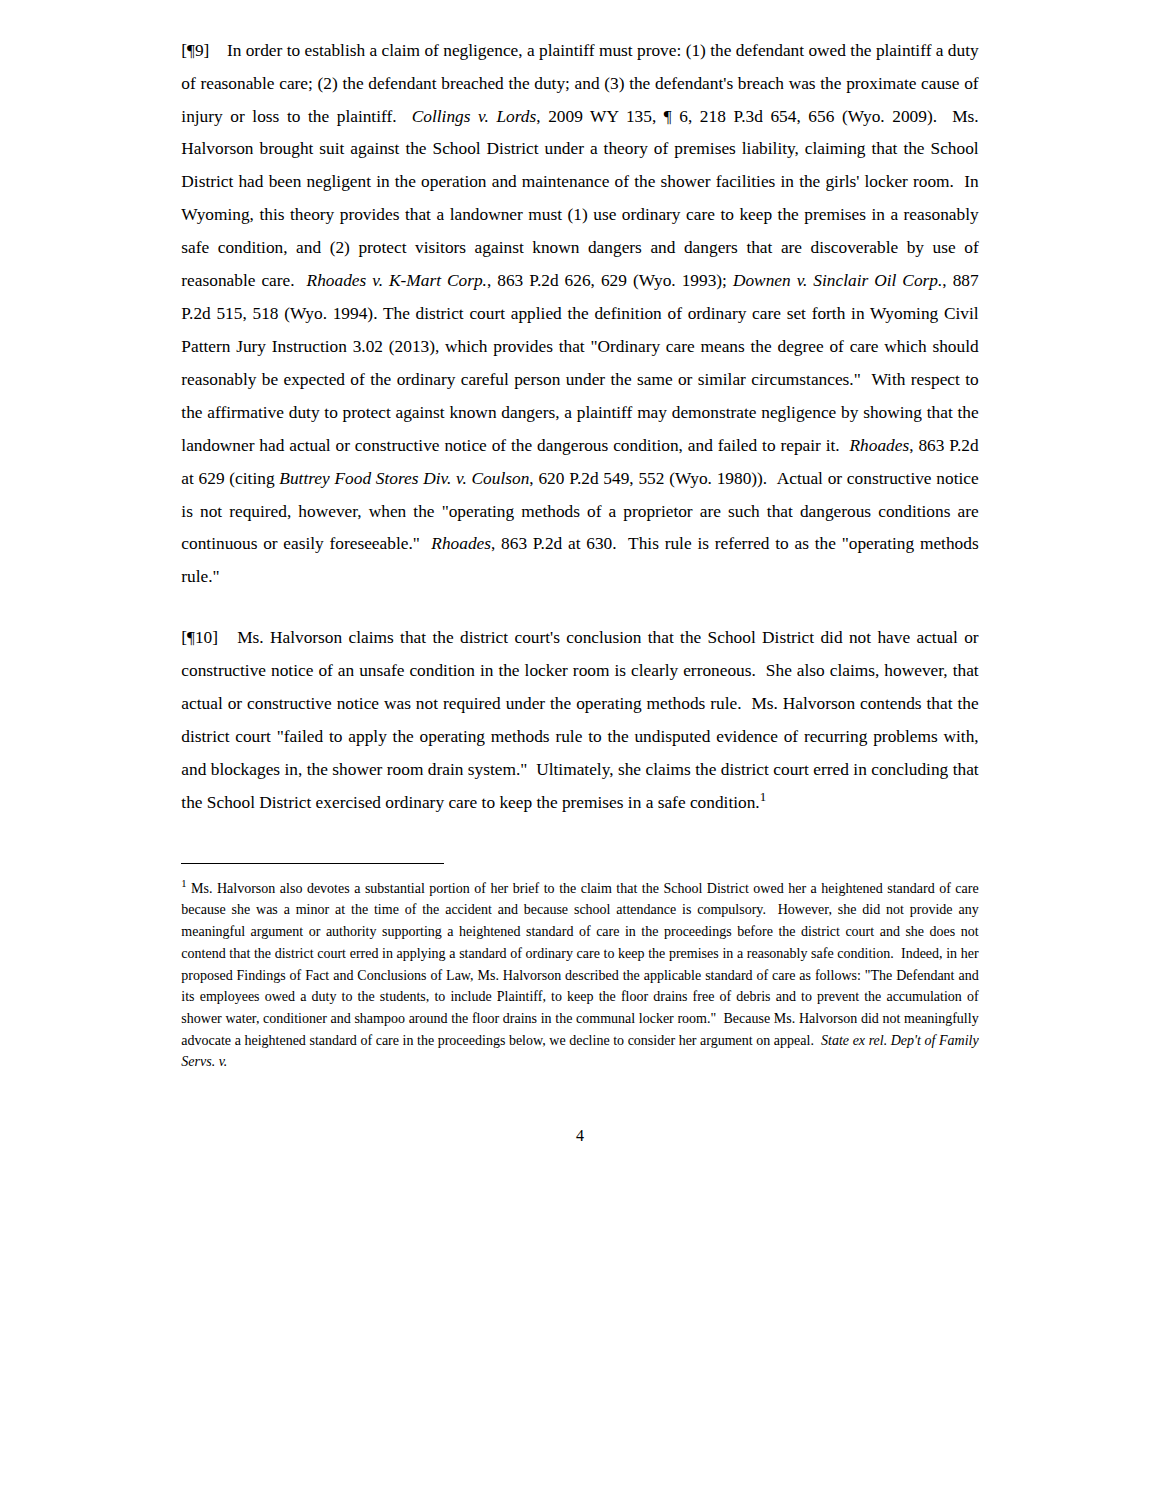[¶9] In order to establish a claim of negligence, a plaintiff must prove: (1) the defendant owed the plaintiff a duty of reasonable care; (2) the defendant breached the duty; and (3) the defendant's breach was the proximate cause of injury or loss to the plaintiff. Collings v. Lords, 2009 WY 135, ¶ 6, 218 P.3d 654, 656 (Wyo. 2009). Ms. Halvorson brought suit against the School District under a theory of premises liability, claiming that the School District had been negligent in the operation and maintenance of the shower facilities in the girls' locker room. In Wyoming, this theory provides that a landowner must (1) use ordinary care to keep the premises in a reasonably safe condition, and (2) protect visitors against known dangers and dangers that are discoverable by use of reasonable care. Rhoades v. K-Mart Corp., 863 P.2d 626, 629 (Wyo. 1993); Downen v. Sinclair Oil Corp., 887 P.2d 515, 518 (Wyo. 1994). The district court applied the definition of ordinary care set forth in Wyoming Civil Pattern Jury Instruction 3.02 (2013), which provides that "Ordinary care means the degree of care which should reasonably be expected of the ordinary careful person under the same or similar circumstances." With respect to the affirmative duty to protect against known dangers, a plaintiff may demonstrate negligence by showing that the landowner had actual or constructive notice of the dangerous condition, and failed to repair it. Rhoades, 863 P.2d at 629 (citing Buttrey Food Stores Div. v. Coulson, 620 P.2d 549, 552 (Wyo. 1980)). Actual or constructive notice is not required, however, when the "operating methods of a proprietor are such that dangerous conditions are continuous or easily foreseeable." Rhoades, 863 P.2d at 630. This rule is referred to as the "operating methods rule."
[¶10] Ms. Halvorson claims that the district court's conclusion that the School District did not have actual or constructive notice of an unsafe condition in the locker room is clearly erroneous. She also claims, however, that actual or constructive notice was not required under the operating methods rule. Ms. Halvorson contends that the district court "failed to apply the operating methods rule to the undisputed evidence of recurring problems with, and blockages in, the shower room drain system." Ultimately, she claims the district court erred in concluding that the School District exercised ordinary care to keep the premises in a safe condition.1
1 Ms. Halvorson also devotes a substantial portion of her brief to the claim that the School District owed her a heightened standard of care because she was a minor at the time of the accident and because school attendance is compulsory. However, she did not provide any meaningful argument or authority supporting a heightened standard of care in the proceedings before the district court and she does not contend that the district court erred in applying a standard of ordinary care to keep the premises in a reasonably safe condition. Indeed, in her proposed Findings of Fact and Conclusions of Law, Ms. Halvorson described the applicable standard of care as follows: "The Defendant and its employees owed a duty to the students, to include Plaintiff, to keep the floor drains free of debris and to prevent the accumulation of shower water, conditioner and shampoo around the floor drains in the communal locker room." Because Ms. Halvorson did not meaningfully advocate a heightened standard of care in the proceedings below, we decline to consider her argument on appeal. State ex rel. Dep't of Family Servs. v.
4